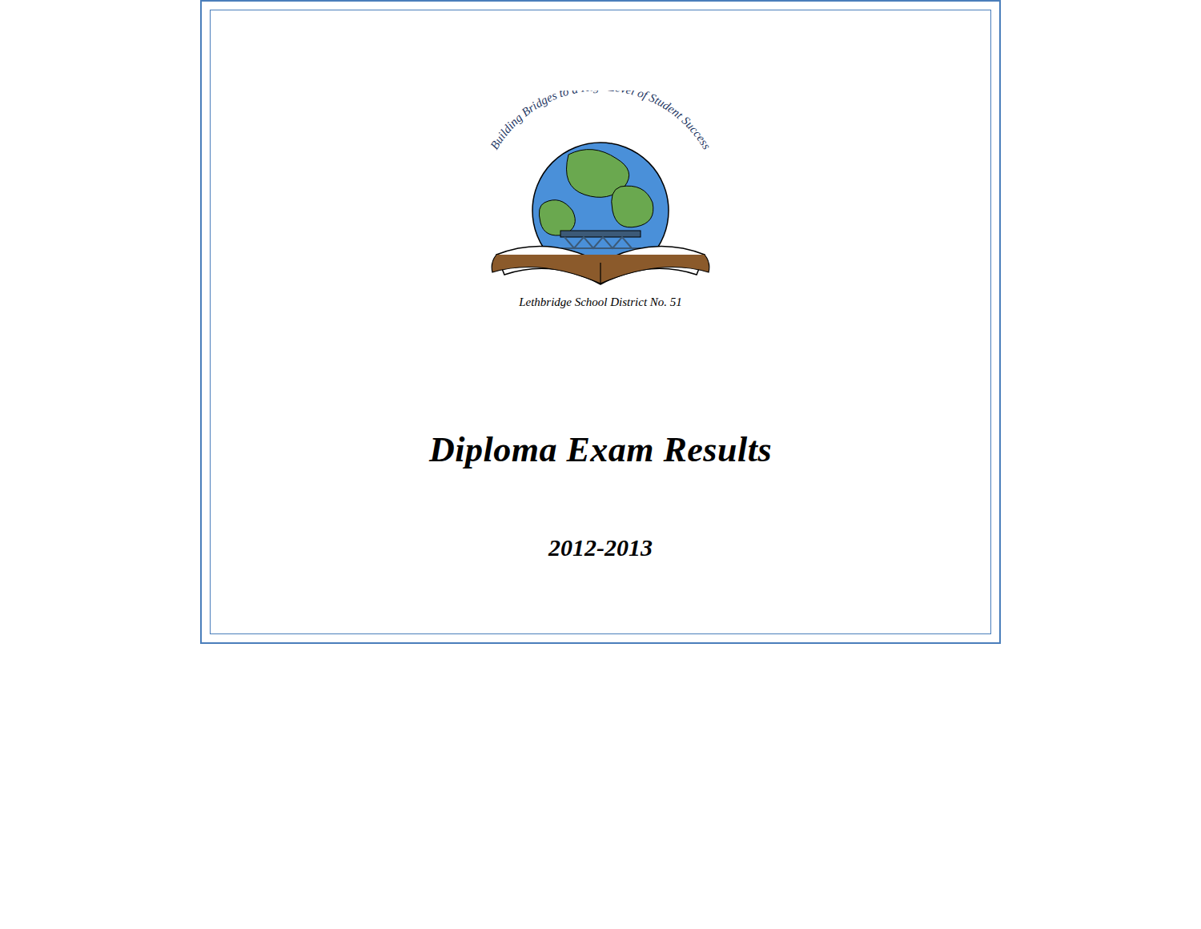Building Bridges to a High Level of Student Success
Lethbridge School District No. 51
Diploma Exam Results
2012-2013